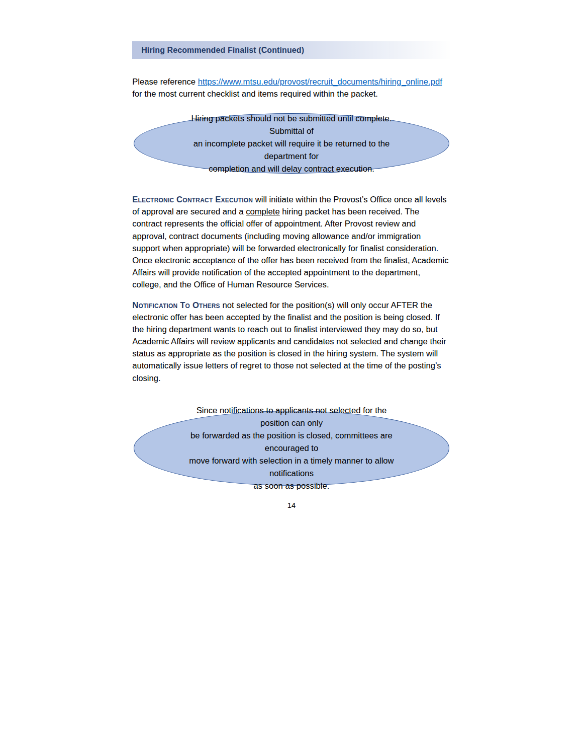Hiring Recommended Finalist (Continued)
Please reference https://www.mtsu.edu/provost/recruit_documents/hiring_online.pdf for the most current checklist and items required within the packet.
Hiring packets should not be submitted until complete. Submittal of
an incomplete packet will require it be returned to the department for
completion and will delay contract execution.
Electronic Contract Execution will initiate within the Provost’s Office once all levels of approval are secured and a complete hiring packet has been received. The contract represents the official offer of appointment. After Provost review and approval, contract documents (including moving allowance and/or immigration support when appropriate) will be forwarded electronically for finalist consideration. Once electronic acceptance of the offer has been received from the finalist, Academic Affairs will provide notification of the accepted appointment to the department, college, and the Office of Human Resource Services.
Notification To Others not selected for the position(s) will only occur AFTER the electronic offer has been accepted by the finalist and the position is being closed. If the hiring department wants to reach out to finalist interviewed they may do so, but Academic Affairs will review applicants and candidates not selected and change their status as appropriate as the position is closed in the hiring system. The system will automatically issue letters of regret to those not selected at the time of the posting’s closing.
Since notifications to applicants not selected for the position can only
be forwarded as the position is closed, committees are encouraged to
move forward with selection in a timely manner to allow notifications
as soon as possible.
14